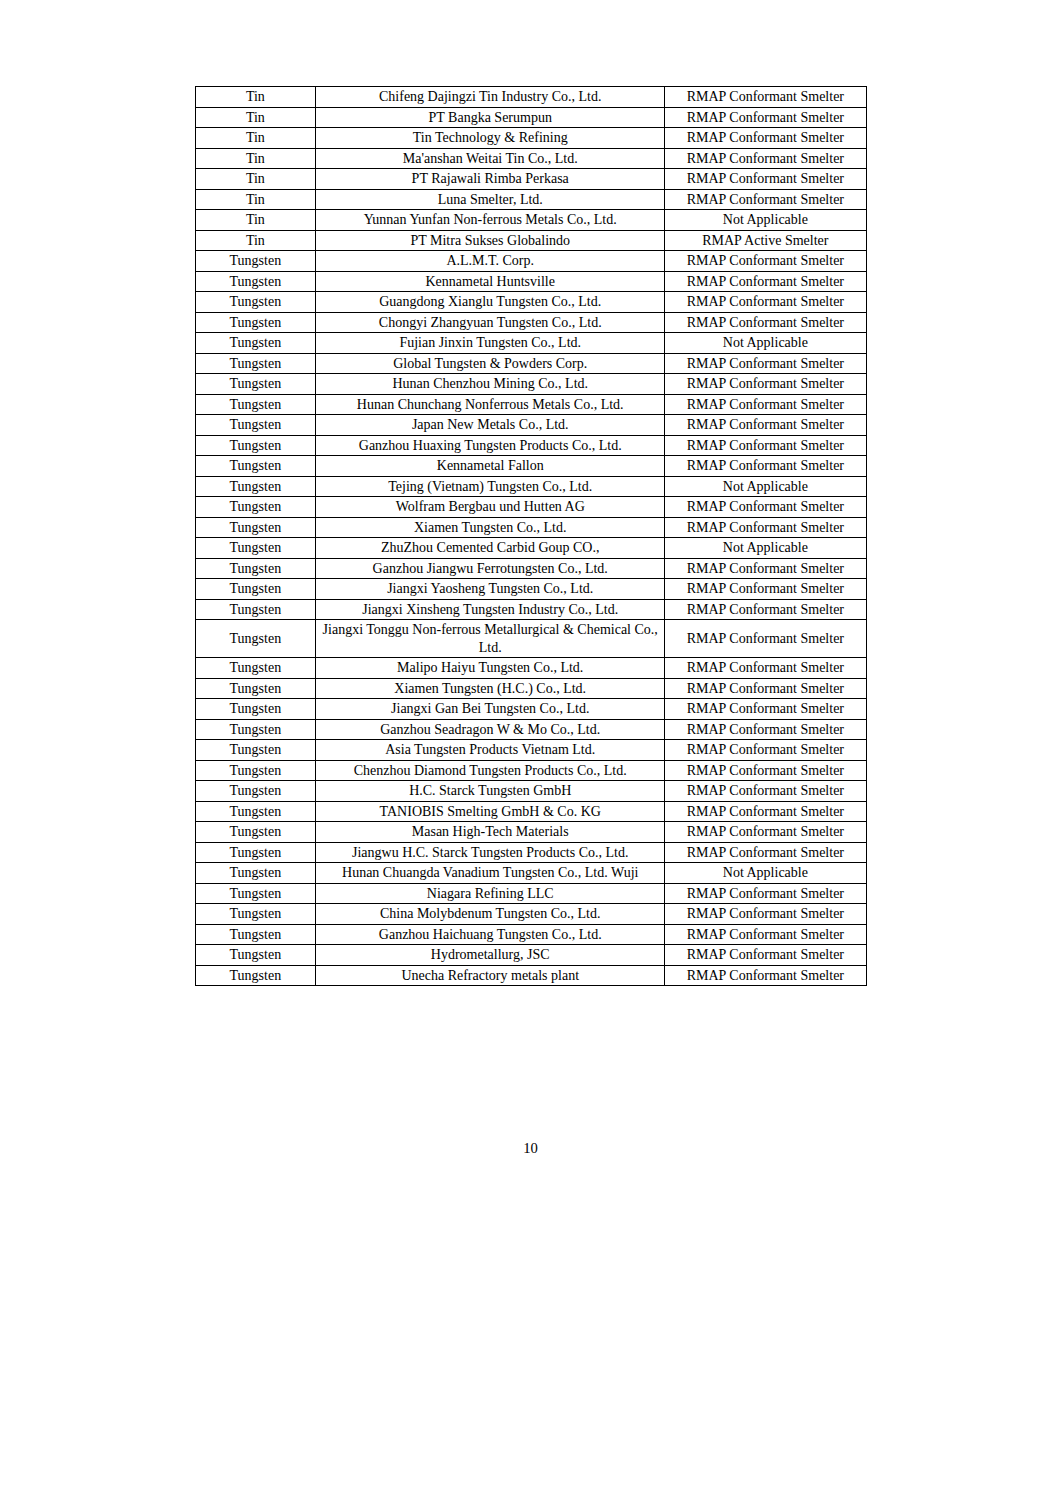| Tin | Chifeng Dajingzi Tin Industry Co., Ltd. | RMAP Conformant Smelter |
| Tin | PT Bangka Serumpun | RMAP Conformant Smelter |
| Tin | Tin Technology & Refining | RMAP Conformant Smelter |
| Tin | Ma'anshan Weitai Tin Co., Ltd. | RMAP Conformant Smelter |
| Tin | PT Rajawali Rimba Perkasa | RMAP Conformant Smelter |
| Tin | Luna Smelter, Ltd. | RMAP Conformant Smelter |
| Tin | Yunnan Yunfan Non-ferrous Metals Co., Ltd. | Not Applicable |
| Tin | PT Mitra Sukses Globalindo | RMAP Active Smelter |
| Tungsten | A.L.M.T. Corp. | RMAP Conformant Smelter |
| Tungsten | Kennametal Huntsville | RMAP Conformant Smelter |
| Tungsten | Guangdong Xianglu Tungsten Co., Ltd. | RMAP Conformant Smelter |
| Tungsten | Chongyi Zhangyuan Tungsten Co., Ltd. | RMAP Conformant Smelter |
| Tungsten | Fujian Jinxin Tungsten Co., Ltd. | Not Applicable |
| Tungsten | Global Tungsten & Powders Corp. | RMAP Conformant Smelter |
| Tungsten | Hunan Chenzhou Mining Co., Ltd. | RMAP Conformant Smelter |
| Tungsten | Hunan Chunchang Nonferrous Metals Co., Ltd. | RMAP Conformant Smelter |
| Tungsten | Japan New Metals Co., Ltd. | RMAP Conformant Smelter |
| Tungsten | Ganzhou Huaxing Tungsten Products Co., Ltd. | RMAP Conformant Smelter |
| Tungsten | Kennametal Fallon | RMAP Conformant Smelter |
| Tungsten | Tejing (Vietnam) Tungsten Co., Ltd. | Not Applicable |
| Tungsten | Wolfram Bergbau und Hutten AG | RMAP Conformant Smelter |
| Tungsten | Xiamen Tungsten Co., Ltd. | RMAP Conformant Smelter |
| Tungsten | ZhuZhou Cemented Carbid Goup CO., | Not Applicable |
| Tungsten | Ganzhou Jiangwu Ferrotungsten Co., Ltd. | RMAP Conformant Smelter |
| Tungsten | Jiangxi Yaosheng Tungsten Co., Ltd. | RMAP Conformant Smelter |
| Tungsten | Jiangxi Xinsheng Tungsten Industry Co., Ltd. | RMAP Conformant Smelter |
| Tungsten | Jiangxi Tonggu Non-ferrous Metallurgical & Chemical Co., Ltd. | RMAP Conformant Smelter |
| Tungsten | Malipo Haiyu Tungsten Co., Ltd. | RMAP Conformant Smelter |
| Tungsten | Xiamen Tungsten (H.C.) Co., Ltd. | RMAP Conformant Smelter |
| Tungsten | Jiangxi Gan Bei Tungsten Co., Ltd. | RMAP Conformant Smelter |
| Tungsten | Ganzhou Seadragon W & Mo Co., Ltd. | RMAP Conformant Smelter |
| Tungsten | Asia Tungsten Products Vietnam Ltd. | RMAP Conformant Smelter |
| Tungsten | Chenzhou Diamond Tungsten Products Co., Ltd. | RMAP Conformant Smelter |
| Tungsten | H.C. Starck Tungsten GmbH | RMAP Conformant Smelter |
| Tungsten | TANIOBIS Smelting GmbH & Co. KG | RMAP Conformant Smelter |
| Tungsten | Masan High-Tech Materials | RMAP Conformant Smelter |
| Tungsten | Jiangwu H.C. Starck Tungsten Products Co., Ltd. | RMAP Conformant Smelter |
| Tungsten | Hunan Chuangda Vanadium Tungsten Co., Ltd. Wuji | Not Applicable |
| Tungsten | Niagara Refining LLC | RMAP Conformant Smelter |
| Tungsten | China Molybdenum Tungsten Co., Ltd. | RMAP Conformant Smelter |
| Tungsten | Ganzhou Haichuang Tungsten Co., Ltd. | RMAP Conformant Smelter |
| Tungsten | Hydrometallurg, JSC | RMAP Conformant Smelter |
| Tungsten | Unecha Refractory metals plant | RMAP Conformant Smelter |
10